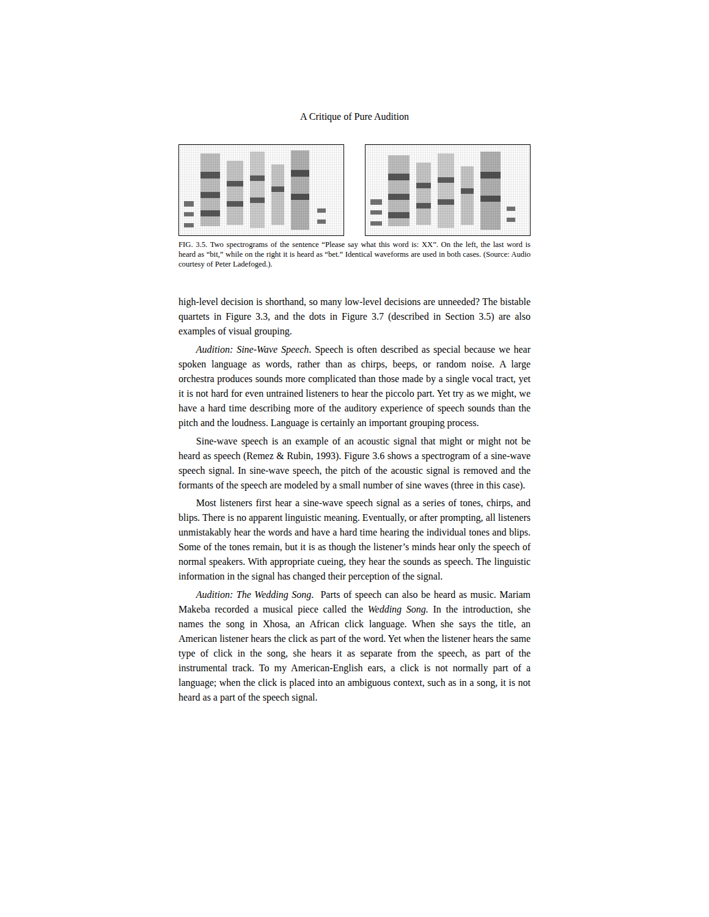A Critique of Pure Audition
FIG. 3.5. Two spectrograms of the sentence “Please say what this word is: XX”. On the left, the last word is heard as “bit,” while on the right it is heard as “bet.” Identical waveforms are used in both cases. (Source: Audio courtesy of Peter Ladefoged.).
high-level decision is shorthand, so many low-level decisions are unneeded? The bistable quartets in Figure 3.3, and the dots in Figure 3.7 (described in Section 3.5) are also examples of visual grouping.
Audition: Sine-Wave Speech. Speech is often described as special because we hear spoken language as words, rather than as chirps, beeps, or random noise. A large orchestra produces sounds more complicated than those made by a single vocal tract, yet it is not hard for even untrained listeners to hear the piccolo part. Yet try as we might, we have a hard time describing more of the auditory experience of speech sounds than the pitch and the loudness. Language is certainly an important grouping process.
Sine-wave speech is an example of an acoustic signal that might or might not be heard as speech (Remez & Rubin, 1993). Figure 3.6 shows a spectrogram of a sine-wave speech signal. In sine-wave speech, the pitch of the acoustic signal is removed and the formants of the speech are modeled by a small number of sine waves (three in this case).
Most listeners first hear a sine-wave speech signal as a series of tones, chirps, and blips. There is no apparent linguistic meaning. Eventually, or after prompting, all listeners unmistakably hear the words and have a hard time hearing the individual tones and blips. Some of the tones remain, but it is as though the listener’s minds hear only the speech of normal speakers. With appropriate cueing, they hear the sounds as speech. The linguistic information in the signal has changed their perception of the signal.
Audition: The Wedding Song. Parts of speech can also be heard as music. Mariam Makeba recorded a musical piece called the Wedding Song. In the introduction, she names the song in Xhosa, an African click language. When she says the title, an American listener hears the click as part of the word. Yet when the listener hears the same type of click in the song, she hears it as separate from the speech, as part of the instrumental track. To my American-English ears, a click is not normally part of a language; when the click is placed into an ambiguous context, such as in a song, it is not heard as a part of the speech signal.